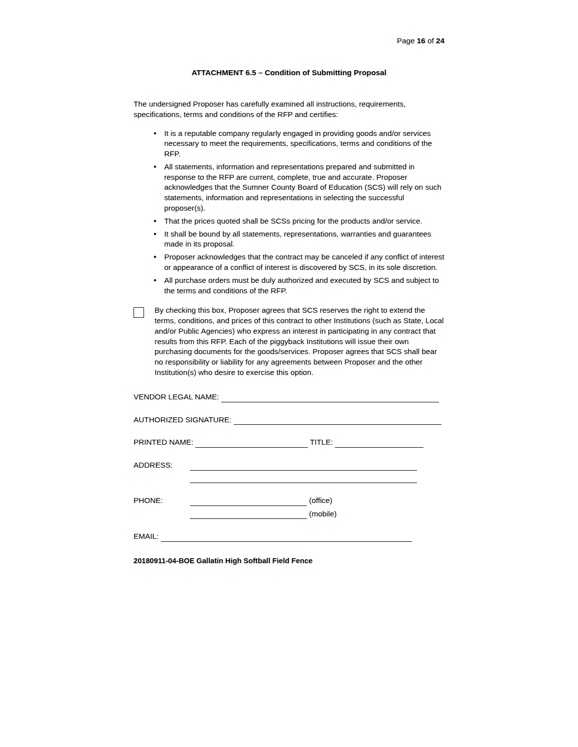Page 16 of 24
ATTACHMENT 6.5 – Condition of Submitting Proposal
The undersigned Proposer has carefully examined all instructions, requirements, specifications, terms and conditions of the RFP and certifies:
It is a reputable company regularly engaged in providing goods and/or services necessary to meet the requirements, specifications, terms and conditions of the RFP.
All statements, information and representations prepared and submitted in response to the RFP are current, complete, true and accurate. Proposer acknowledges that the Sumner County Board of Education (SCS) will rely on such statements, information and representations in selecting the successful proposer(s).
That the prices quoted shall be SCSs pricing for the products and/or service.
It shall be bound by all statements, representations, warranties and guarantees made in its proposal.
Proposer acknowledges that the contract may be canceled if any conflict of interest or appearance of a conflict of interest is discovered by SCS, in its sole discretion.
All purchase orders must be duly authorized and executed by SCS and subject to the terms and conditions of the RFP.
By checking this box, Proposer agrees that SCS reserves the right to extend the terms, conditions, and prices of this contract to other Institutions (such as State, Local and/or Public Agencies) who express an interest in participating in any contract that results from this RFP. Each of the piggyback Institutions will issue their own purchasing documents for the goods/services. Proposer agrees that SCS shall bear no responsibility or liability for any agreements between Proposer and the other Institution(s) who desire to exercise this option.
VENDOR LEGAL NAME:
AUTHORIZED SIGNATURE:
PRINTED NAME: TITLE:
ADDRESS:
PHONE: (office)
(mobile)
EMAIL:
20180911-04-BOE Gallatin High Softball Field Fence